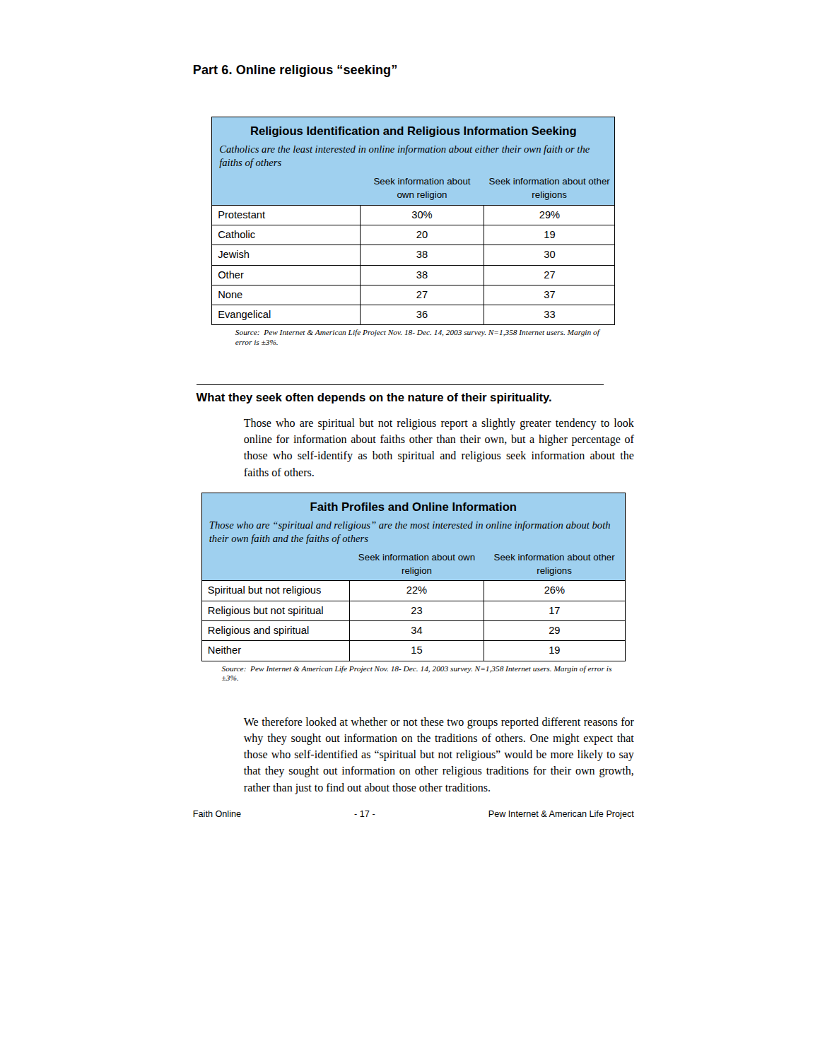Part 6. Online religious “seeking”
Religious Identification and Religious Information Seeking
Catholics are the least interested in online information about either their own faith or the faiths of others
| | Seek information about own religion | Seek information about other religions |
| --- | --- | --- |
| Protestant | 30% | 29% |
| Catholic | 20 | 19 |
| Jewish | 38 | 30 |
| Other | 38 | 27 |
| None | 27 | 37 |
| Evangelical | 36 | 33 |
Source: Pew Internet & American Life Project Nov. 18- Dec. 14, 2003 survey. N=1,358 Internet users. Margin of error is ±3%.
What they seek often depends on the nature of their spirituality.
Those who are spiritual but not religious report a slightly greater tendency to look online for information about faiths other than their own, but a higher percentage of those who self-identify as both spiritual and religious seek information about the faiths of others.
Faith Profiles and Online Information
Those who are “spiritual and religious” are the most interested in online information about both their own faith and the faiths of others
| | Seek information about own religion | Seek information about other religions |
| --- | --- | --- |
| Spiritual but not religious | 22% | 26% |
| Religious but not spiritual | 23 | 17 |
| Religious and spiritual | 34 | 29 |
| Neither | 15 | 19 |
Source: Pew Internet & American Life Project Nov. 18- Dec. 14, 2003 survey. N=1,358 Internet users. Margin of error is ±3%.
We therefore looked at whether or not these two groups reported different reasons for why they sought out information on the traditions of others. One might expect that those who self-identified as “spiritual but not religious” would be more likely to say that they sought out information on other religious traditions for their own growth, rather than just to find out about those other traditions.
Faith Online - 17 - Pew Internet & American Life Project